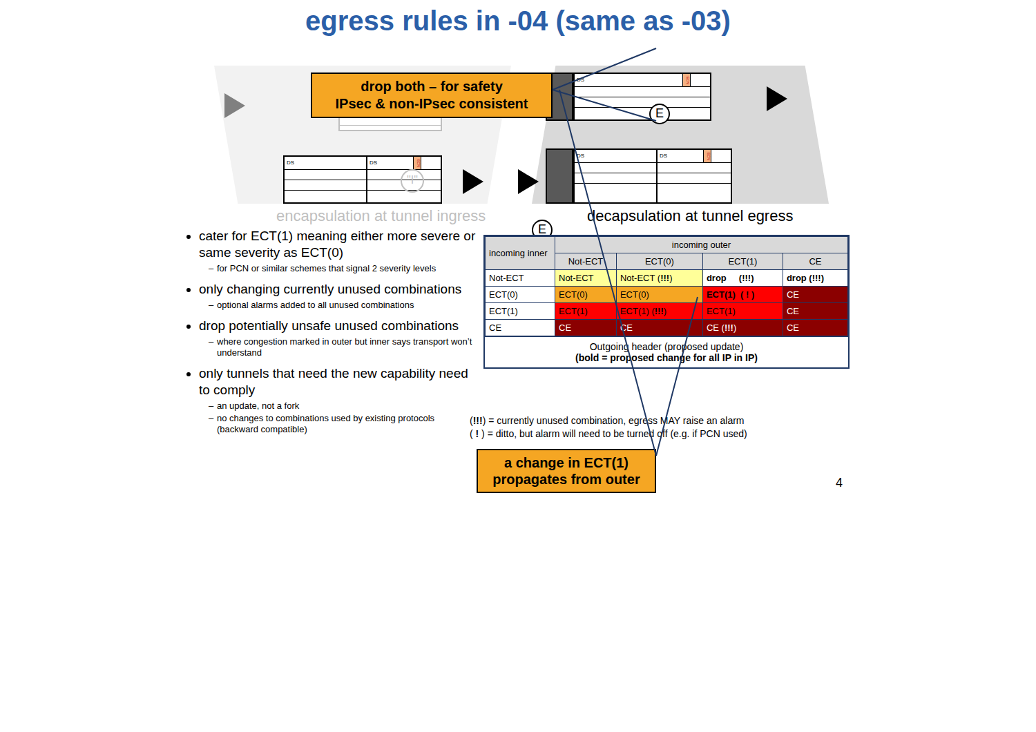egress rules in -04 (same as -03)
DSECN
DSECN
"I"
DSECN
DSECN
DSECN
E
encapsulation at tunnel ingress
decapsulation at tunnel egress
drop both – for safety
IPsec & non-IPsec consistent
cater for ECT(1) meaning either more severe or same severity as ECT(0)
for PCN or similar schemes that signal 2 severity levels
only changing currently unused combinations
optional alarms added to all unused combinations
drop potentially unsafe unused combinations
where congestion marked in outer but inner says transport won’t understand
only tunnels that need the new capability need to comply
an update, not a fork
no changes to combinations used by existing protocols (backward compatible)
E
| incoming inner | incoming outer |
| --- | --- |
| Not-ECT | ECT(0) | ECT(1) | CE |
| Not-ECT | Not-ECT | Not-ECT ( !!! ) | drop ( !!! ) | drop ( !!! ) |
| ECT(0) | ECT(0) | ECT(0) | ECT(1) ( ! ) | CE |
| ECT(1) | ECT(1) | ECT(1) ( !!! ) | ECT(1) | CE |
| CE | CE | CE | CE ( !!! ) | CE |
Outgoing header (proposed update)
(bold = proposed change for all IP in IP)
(!!!) = currently unused combination, egress MAY raise an alarm
( ! ) = ditto, but alarm will need to be turned off (e.g. if PCN used)
a change in ECT(1)
propagates from outer
4